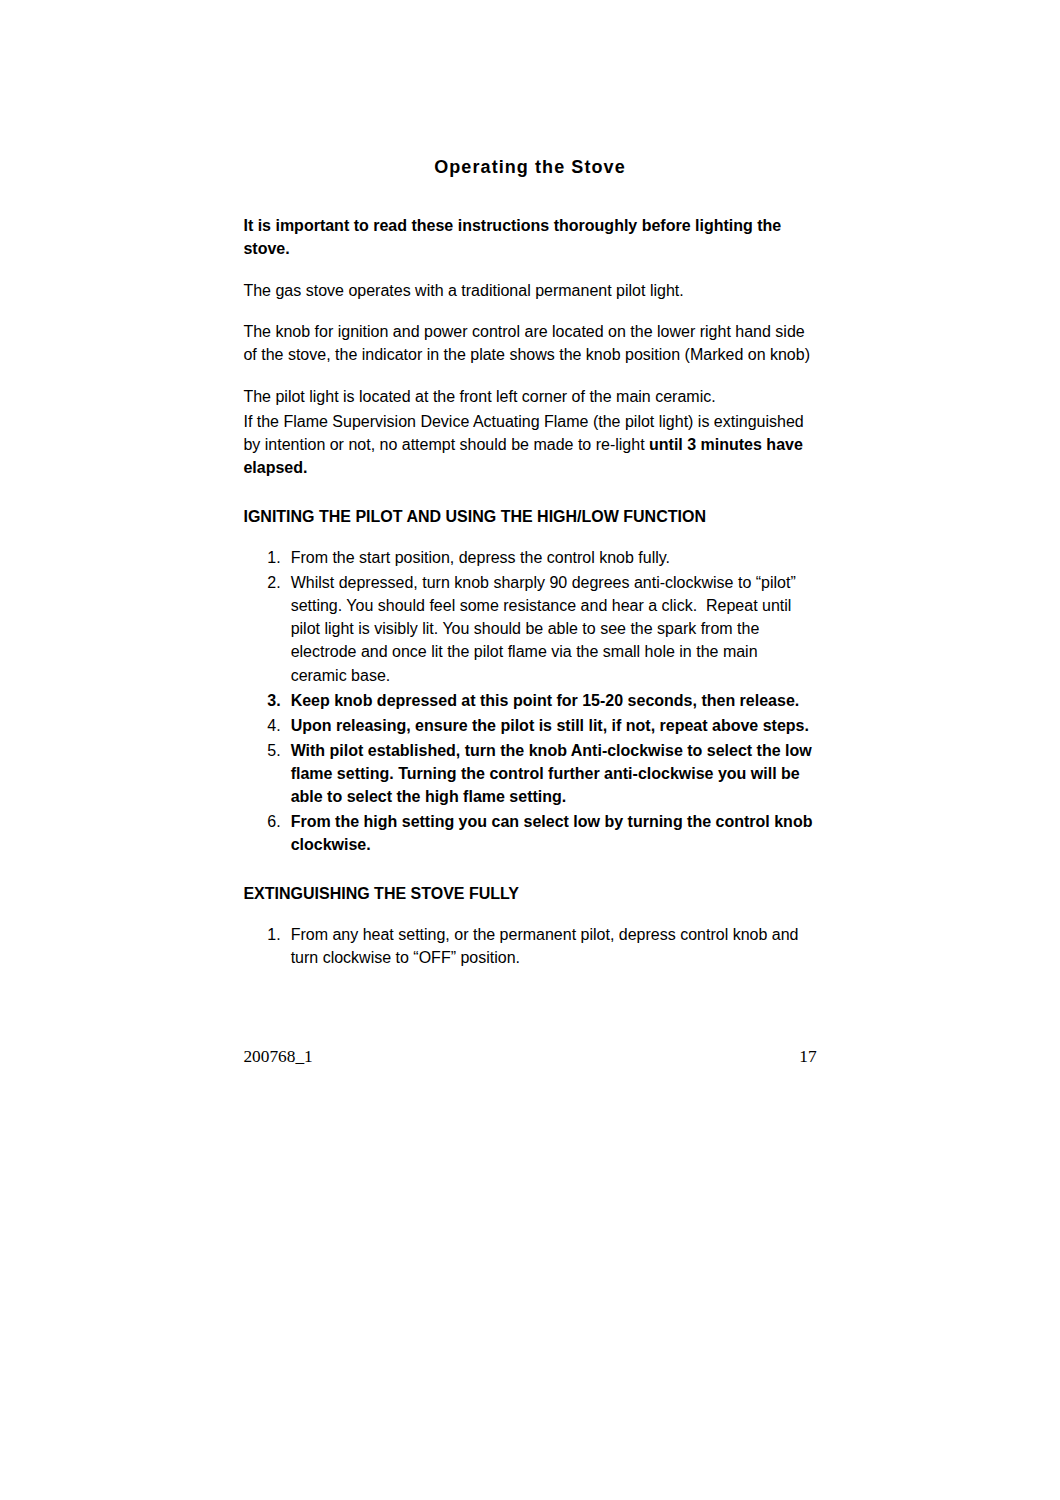Operating the Stove
It is important to read these instructions thoroughly before lighting the stove.
The gas stove operates with a traditional permanent pilot light.
The knob for ignition and power control are located on the lower right hand side of the stove, the indicator in the plate shows the knob position (Marked on knob)
The pilot light is located at the front left corner of the main ceramic.
If the Flame Supervision Device Actuating Flame (the pilot light) is extinguished by intention or not, no attempt should be made to re-light until 3 minutes have elapsed.
IGNITING THE PILOT AND USING THE HIGH/LOW FUNCTION
From the start position, depress the control knob fully.
Whilst depressed, turn knob sharply 90 degrees anti-clockwise to “pilot” setting. You should feel some resistance and hear a click. Repeat until pilot light is visibly lit. You should be able to see the spark from the electrode and once lit the pilot flame via the small hole in the main ceramic base.
Keep knob depressed at this point for 15-20 seconds, then release.
Upon releasing, ensure the pilot is still lit, if not, repeat above steps.
With pilot established, turn the knob Anti-clockwise to select the low flame setting. Turning the control further anti-clockwise you will be able to select the high flame setting.
From the high setting you can select low by turning the control knob clockwise.
EXTINGUISHING THE STOVE FULLY
From any heat setting, or the permanent pilot, depress control knob and turn clockwise to “OFF” position.
200768_1 17